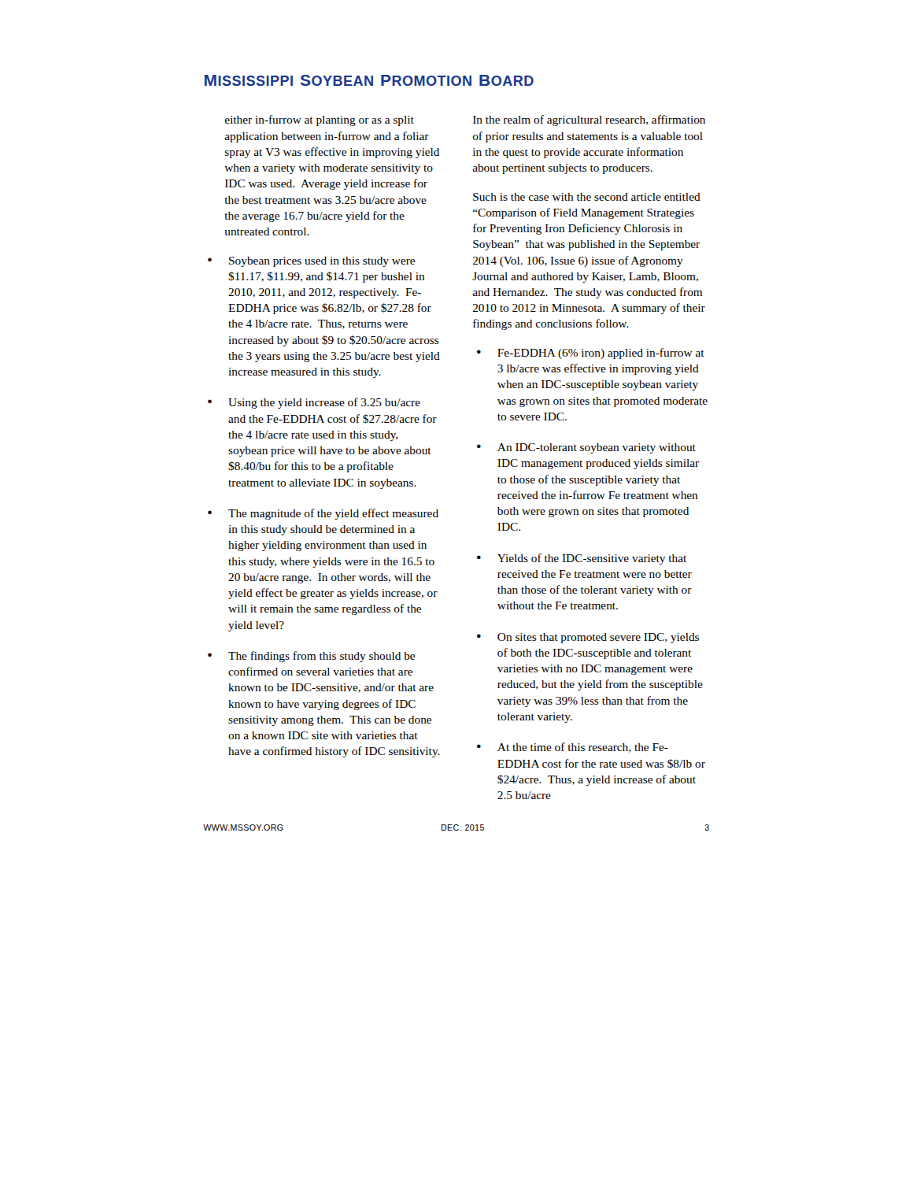Mississippi Soybean Promotion Board
either in-furrow at planting or as a split application between in-furrow and a foliar spray at V3 was effective in improving yield when a variety with moderate sensitivity to IDC was used. Average yield increase for the best treatment was 3.25 bu/acre above the average 16.7 bu/acre yield for the untreated control.
Soybean prices used in this study were $11.17, $11.99, and $14.71 per bushel in 2010, 2011, and 2012, respectively. Fe-EDDHA price was $6.82/lb, or $27.28 for the 4 lb/acre rate. Thus, returns were increased by about $9 to $20.50/acre across the 3 years using the 3.25 bu/acre best yield increase measured in this study.
Using the yield increase of 3.25 bu/acre and the Fe-EDDHA cost of $27.28/acre for the 4 lb/acre rate used in this study, soybean price will have to be above about $8.40/bu for this to be a profitable treatment to alleviate IDC in soybeans.
The magnitude of the yield effect measured in this study should be determined in a higher yielding environment than used in this study, where yields were in the 16.5 to 20 bu/acre range. In other words, will the yield effect be greater as yields increase, or will it remain the same regardless of the yield level?
The findings from this study should be confirmed on several varieties that are known to be IDC-sensitive, and/or that are known to have varying degrees of IDC sensitivity among them. This can be done on a known IDC site with varieties that have a confirmed history of IDC sensitivity.
In the realm of agricultural research, affirmation of prior results and statements is a valuable tool in the quest to provide accurate information about pertinent subjects to producers.
Such is the case with the second article entitled “Comparison of Field Management Strategies for Preventing Iron Deficiency Chlorosis in Soybean” that was published in the September 2014 (Vol. 106, Issue 6) issue of Agronomy Journal and authored by Kaiser, Lamb, Bloom, and Hernandez. The study was conducted from 2010 to 2012 in Minnesota. A summary of their findings and conclusions follow.
Fe-EDDHA (6% iron) applied in-furrow at 3 lb/acre was effective in improving yield when an IDC-susceptible soybean variety was grown on sites that promoted moderate to severe IDC.
An IDC-tolerant soybean variety without IDC management produced yields similar to those of the susceptible variety that received the in-furrow Fe treatment when both were grown on sites that promoted IDC.
Yields of the IDC-sensitive variety that received the Fe treatment were no better than those of the tolerant variety with or without the Fe treatment.
On sites that promoted severe IDC, yields of both the IDC-susceptible and tolerant varieties with no IDC management were reduced, but the yield from the susceptible variety was 39% less than that from the tolerant variety.
At the time of this research, the Fe-EDDHA cost for the rate used was $8/lb or $24/acre. Thus, a yield increase of about 2.5 bu/acre
WWW.MSSOY.ORG DEC. 2015 3